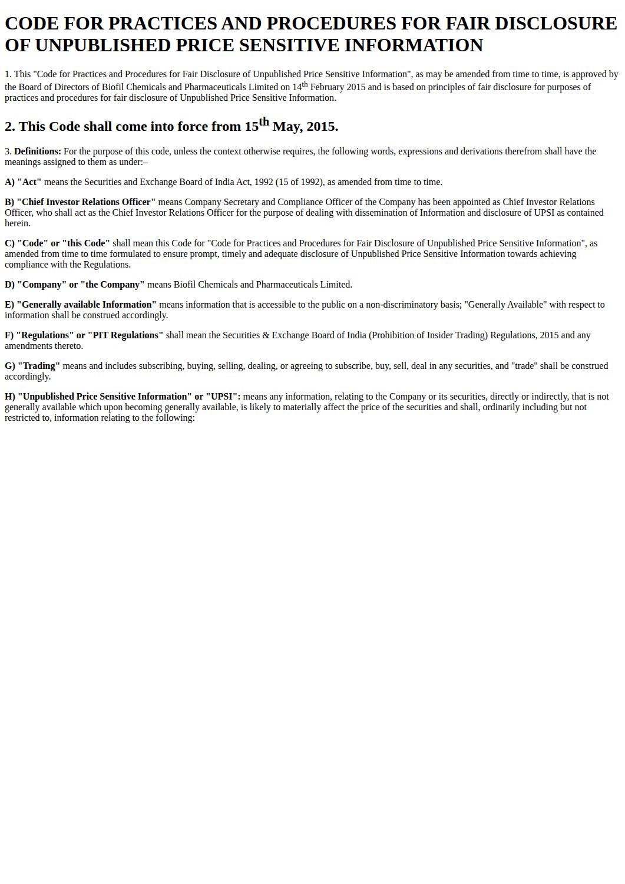CODE FOR PRACTICES AND PROCEDURES FOR FAIR DISCLOSURE OF UNPUBLISHED PRICE SENSITIVE INFORMATION
1. This "Code for Practices and Procedures for Fair Disclosure of Unpublished Price Sensitive Information", as may be amended from time to time, is approved by the Board of Directors of Biofil Chemicals and Pharmaceuticals Limited on 14th February 2015 and is based on principles of fair disclosure for purposes of practices and procedures for fair disclosure of Unpublished Price Sensitive Information.
2. This Code shall come into force from 15th May, 2015.
3. Definitions: For the purpose of this code, unless the context otherwise requires, the following words, expressions and derivations therefrom shall have the meanings assigned to them as under:–
A) "Act" means the Securities and Exchange Board of India Act, 1992 (15 of 1992), as amended from time to time.
B) "Chief Investor Relations Officer" means Company Secretary and Compliance Officer of the Company has been appointed as Chief Investor Relations Officer, who shall act as the Chief Investor Relations Officer for the purpose of dealing with dissemination of Information and disclosure of UPSI as contained herein.
C) "Code" or "this Code" shall mean this Code for "Code for Practices and Procedures for Fair Disclosure of Unpublished Price Sensitive Information", as amended from time to time formulated to ensure prompt, timely and adequate disclosure of Unpublished Price Sensitive Information towards achieving compliance with the Regulations.
D) "Company" or "the Company" means Biofil Chemicals and Pharmaceuticals Limited.
E) "Generally available Information" means information that is accessible to the public on a non-discriminatory basis; "Generally Available" with respect to information shall be construed accordingly.
F) "Regulations" or "PIT Regulations" shall mean the Securities & Exchange Board of India (Prohibition of Insider Trading) Regulations, 2015 and any amendments thereto.
G) "Trading" means and includes subscribing, buying, selling, dealing, or agreeing to subscribe, buy, sell, deal in any securities, and "trade" shall be construed accordingly.
H) "Unpublished Price Sensitive Information" or "UPSI": means any information, relating to the Company or its securities, directly or indirectly, that is not generally available which upon becoming generally available, is likely to materially affect the price of the securities and shall, ordinarily including but not restricted to, information relating to the following: